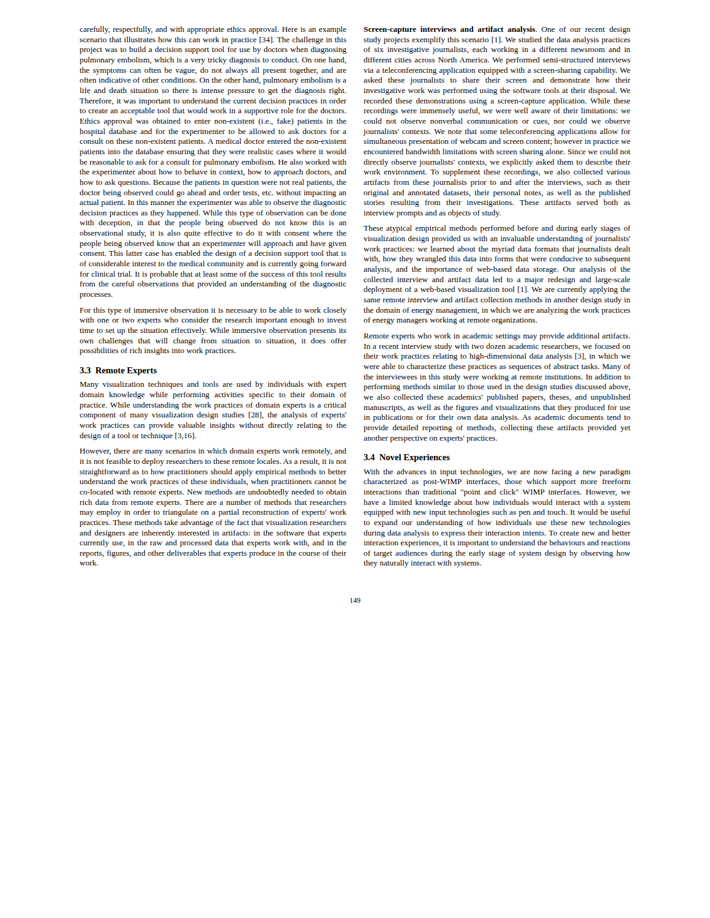carefully, respectfully, and with appropriate ethics approval. Here is an example scenario that illustrates how this can work in practice [34]. The challenge in this project was to build a decision support tool for use by doctors when diagnosing pulmonary embolism, which is a very tricky diagnosis to conduct. On one hand, the symptoms can often be vague, do not always all present together, and are often indicative of other conditions. On the other hand, pulmonary embolism is a life and death situation so there is intense pressure to get the diagnosis right. Therefore, it was important to understand the current decision practices in order to create an acceptable tool that would work in a supportive role for the doctors. Ethics approval was obtained to enter non-existent (i.e., fake) patients in the hospital database and for the experimenter to be allowed to ask doctors for a consult on these non-existent patients. A medical doctor entered the non-existent patients into the database ensuring that they were realistic cases where it would be reasonable to ask for a consult for pulmonary embolism. He also worked with the experimenter about how to behave in context, how to approach doctors, and how to ask questions. Because the patients in question were not real patients, the doctor being observed could go ahead and order tests, etc. without impacting an actual patient. In this manner the experimenter was able to observe the diagnostic decision practices as they happened. While this type of observation can be done with deception, in that the people being observed do not know this is an observational study, it is also quite effective to do it with consent where the people being observed know that an experimenter will approach and have given consent. This latter case has enabled the design of a decision support tool that is of considerable interest to the medical community and is currently going forward for clinical trial. It is probable that at least some of the success of this tool results from the careful observations that provided an understanding of the diagnostic processes.
For this type of immersive observation it is necessary to be able to work closely with one or two experts who consider the research important enough to invest time to set up the situation effectively. While immersive observation presents its own challenges that will change from situation to situation, it does offer possibilities of rich insights into work practices.
3.3 Remote Experts
Many visualization techniques and tools are used by individuals with expert domain knowledge while performing activities specific to their domain of practice. While understanding the work practices of domain experts is a critical component of many visualization design studies [28], the analysis of experts' work practices can provide valuable insights without directly relating to the design of a tool or technique [3,16].
However, there are many scenarios in which domain experts work remotely, and it is not feasible to deploy researchers to these remote locales. As a result, it is not straightforward as to how practitioners should apply empirical methods to better understand the work practices of these individuals, when practitioners cannot be co-located with remote experts. New methods are undoubtedly needed to obtain rich data from remote experts. There are a number of methods that researchers may employ in order to triangulate on a partial reconstruction of experts' work practices. These methods take advantage of the fact that visualization researchers and designers are inherently interested in artifacts: in the software that experts currently use, in the raw and processed data that experts work with, and in the reports, figures, and other deliverables that experts produce in the course of their work.
Screen-capture interviews and artifact analysis. One of our recent design study projects exemplify this scenario [1]. We studied the data analysis practices of six investigative journalists, each working in a different newsroom and in different cities across North America. We performed semi-structured interviews via a teleconferencing application equipped with a screen-sharing capability. We asked these journalists to share their screen and demonstrate how their investigative work was performed using the software tools at their disposal. We recorded these demonstrations using a screen-capture application. While these recordings were immensely useful, we were well aware of their limitations: we could not observe nonverbal communication or cues, nor could we observe journalists' contexts. We note that some teleconferencing applications allow for simultaneous presentation of webcam and screen content; however in practice we encountered bandwidth limitations with screen sharing alone. Since we could not directly observe journalists' contexts, we explicitly asked them to describe their work environment. To supplement these recordings, we also collected various artifacts from these journalists prior to and after the interviews, such as their original and annotated datasets, their personal notes, as well as the published stories resulting from their investigations. These artifacts served both as interview prompts and as objects of study.
These atypical empirical methods performed before and during early stages of visualization design provided us with an invaluable understanding of journalists' work practices: we learned about the myriad data formats that journalists dealt with, how they wrangled this data into forms that were conducive to subsequent analysis, and the importance of web-based data storage. Our analysis of the collected interview and artifact data led to a major redesign and large-scale deployment of a web-based visualization tool [1]. We are currently applying the same remote interview and artifact collection methods in another design study in the domain of energy management, in which we are analyzing the work practices of energy managers working at remote organizations.
Remote experts who work in academic settings may provide additional artifacts. In a recent interview study with two dozen academic researchers, we focused on their work practices relating to high-dimensional data analysis [3], in which we were able to characterize these practices as sequences of abstract tasks. Many of the interviewees in this study were working at remote institutions. In addition to performing methods similar to those used in the design studies discussed above, we also collected these academics' published papers, theses, and unpublished manuscripts, as well as the figures and visualizations that they produced for use in publications or for their own data analysis. As academic documents tend to provide detailed reporting of methods, collecting these artifacts provided yet another perspective on experts' practices.
3.4 Novel Experiences
With the advances in input technologies, we are now facing a new paradigm characterized as post-WIMP interfaces, those which support more freeform interactions than traditional "point and click" WIMP interfaces. However, we have a limited knowledge about how individuals would interact with a system equipped with new input technologies such as pen and touch. It would be useful to expand our understanding of how individuals use these new technologies during data analysis to express their interaction intents. To create new and better interaction experiences, it is important to understand the behaviours and reactions of target audiences during the early stage of system design by observing how they naturally interact with systems.
149